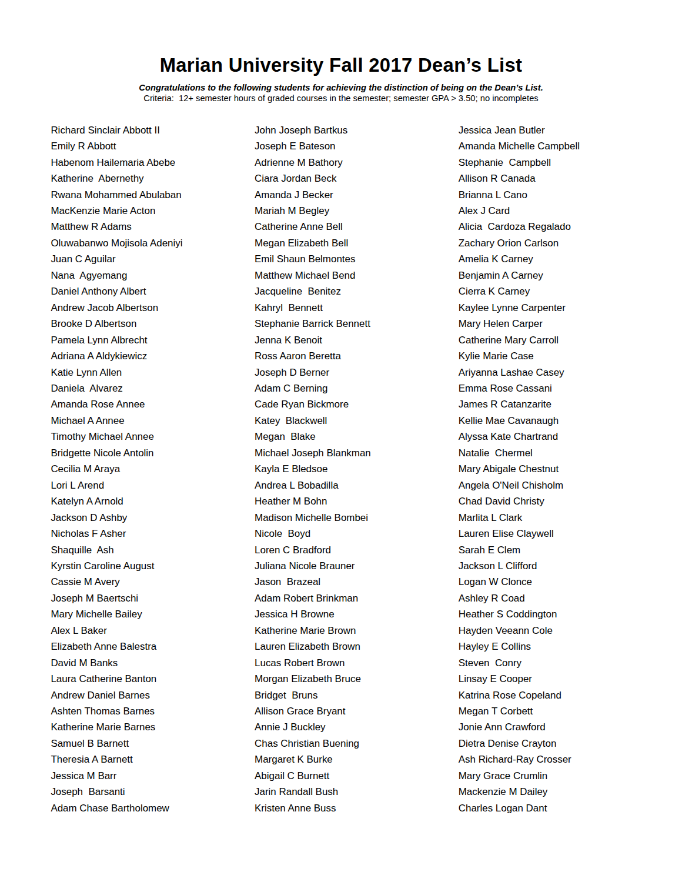Marian University Fall 2017 Dean’s List
Congratulations to the following students for achieving the distinction of being on the Dean’s List.
Criteria: 12+ semester hours of graded courses in the semester; semester GPA > 3.50; no incompletes
Richard Sinclair Abbott II
Emily R Abbott
Habenom Hailemaria Abebe
Katherine Abernethy
Rwana Mohammed Abulaban
MacKenzie Marie Acton
Matthew R Adams
Oluwabanwo Mojisola Adeniyi
Juan C Aguilar
Nana Agyemang
Daniel Anthony Albert
Andrew Jacob Albertson
Brooke D Albertson
Pamela Lynn Albrecht
Adriana A Aldykiewicz
Katie Lynn Allen
Daniela Alvarez
Amanda Rose Annee
Michael A Annee
Timothy Michael Annee
Bridgette Nicole Antolin
Cecilia M Araya
Lori L Arend
Katelyn A Arnold
Jackson D Ashby
Nicholas F Asher
Shaquille Ash
Kyrstin Caroline August
Cassie M Avery
Joseph M Baertschi
Mary Michelle Bailey
Alex L Baker
Elizabeth Anne Balestra
David M Banks
Laura Catherine Banton
Andrew Daniel Barnes
Ashten Thomas Barnes
Katherine Marie Barnes
Samuel B Barnett
Theresia A Barnett
Jessica M Barr
Joseph Barsanti
Adam Chase Bartholomew
John Joseph Bartkus
Joseph E Bateson
Adrienne M Bathory
Ciara Jordan Beck
Amanda J Becker
Mariah M Begley
Catherine Anne Bell
Megan Elizabeth Bell
Emil Shaun Belmontes
Matthew Michael Bend
Jacqueline Benitez
Kahryl Bennett
Stephanie Barrick Bennett
Jenna K Benoit
Ross Aaron Beretta
Joseph D Berner
Adam C Berning
Cade Ryan Bickmore
Katey Blackwell
Megan Blake
Michael Joseph Blankman
Kayla E Bledsoe
Andrea L Bobadilla
Heather M Bohn
Madison Michelle Bombei
Nicole Boyd
Loren C Bradford
Juliana Nicole Brauner
Jason Brazeal
Adam Robert Brinkman
Jessica H Browne
Katherine Marie Brown
Lauren Elizabeth Brown
Lucas Robert Brown
Morgan Elizabeth Bruce
Bridget Bruns
Allison Grace Bryant
Annie J Buckley
Chas Christian Buening
Margaret K Burke
Abigail C Burnett
Jarin Randall Bush
Kristen Anne Buss
Jessica Jean Butler
Amanda Michelle Campbell
Stephanie Campbell
Allison R Canada
Brianna L Cano
Alex J Card
Alicia Cardoza Regalado
Zachary Orion Carlson
Amelia K Carney
Benjamin A Carney
Cierra K Carney
Kaylee Lynne Carpenter
Mary Helen Carper
Catherine Mary Carroll
Kylie Marie Case
Ariyanna Lashae Casey
Emma Rose Cassani
James R Catanzarite
Kellie Mae Cavanaugh
Alyssa Kate Chartrand
Natalie Chermel
Mary Abigale Chestnut
Angela O'Neil Chisholm
Chad David Christy
Marlita L Clark
Lauren Elise Claywell
Sarah E Clem
Jackson L Clifford
Logan W Clonce
Ashley R Coad
Heather S Coddington
Hayden Veeann Cole
Hayley E Collins
Steven Conry
Linsay E Cooper
Katrina Rose Copeland
Megan T Corbett
Jonie Ann Crawford
Dietra Denise Crayton
Ash Richard-Ray Crosser
Mary Grace Crumlin
Mackenzie M Dailey
Charles Logan Dant